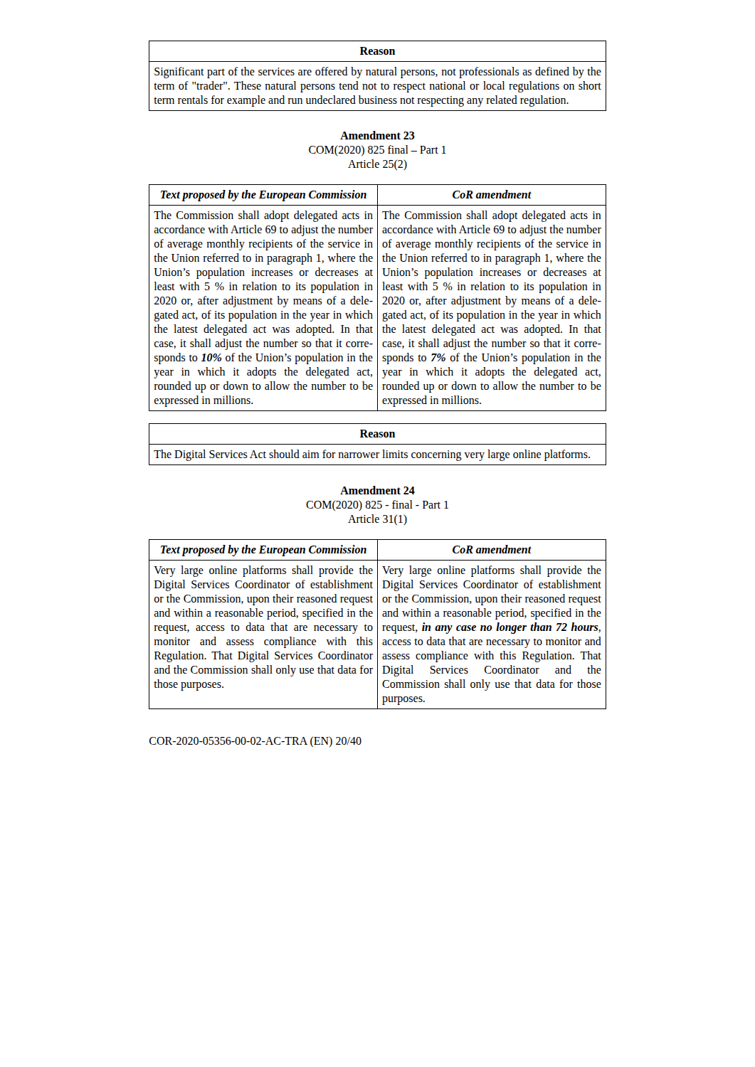| Reason |
| --- |
| Significant part of the services are offered by natural persons, not professionals as defined by the term of "trader". These natural persons tend not to respect national or local regulations on short term rentals for example and run undeclared business not respecting any related regulation. |
Amendment 23
COM(2020) 825 final – Part 1
Article 25(2)
| Text proposed by the European Commission | CoR amendment |
| --- | --- |
| The Commission shall adopt delegated acts in accordance with Article 69 to adjust the number of average monthly recipients of the service in the Union referred to in paragraph 1, where the Union’s population increases or decreases at least with 5 % in relation to its population in 2020 or, after adjustment by means of a delegated act, of its population in the year in which the latest delegated act was adopted. In that case, it shall adjust the number so that it corresponds to 10% of the Union’s population in the year in which it adopts the delegated act, rounded up or down to allow the number to be expressed in millions. | The Commission shall adopt delegated acts in accordance with Article 69 to adjust the number of average monthly recipients of the service in the Union referred to in paragraph 1, where the Union’s population increases or decreases at least with 5 % in relation to its population in 2020 or, after adjustment by means of a delegated act, of its population in the year in which the latest delegated act was adopted. In that case, it shall adjust the number so that it corresponds to 7% of the Union’s population in the year in which it adopts the delegated act, rounded up or down to allow the number to be expressed in millions. |
| Reason |
| --- |
| The Digital Services Act should aim for narrower limits concerning very large online platforms. |
Amendment 24
COM(2020) 825 - final - Part 1
Article 31(1)
| Text proposed by the European Commission | CoR amendment |
| --- | --- |
| Very large online platforms shall provide the Digital Services Coordinator of establishment or the Commission, upon their reasoned request and within a reasonable period, specified in the request, access to data that are necessary to monitor and assess compliance with this Regulation. That Digital Services Coordinator and the Commission shall only use that data for those purposes. | Very large online platforms shall provide the Digital Services Coordinator of establishment or the Commission, upon their reasoned request and within a reasonable period, specified in the request, in any case no longer than 72 hours , access to data that are necessary to monitor and assess compliance with this Regulation. That Digital Services Coordinator and the Commission shall only use that data for those purposes. |
COR-2020-05356-00-02-AC-TRA (EN) 20/40